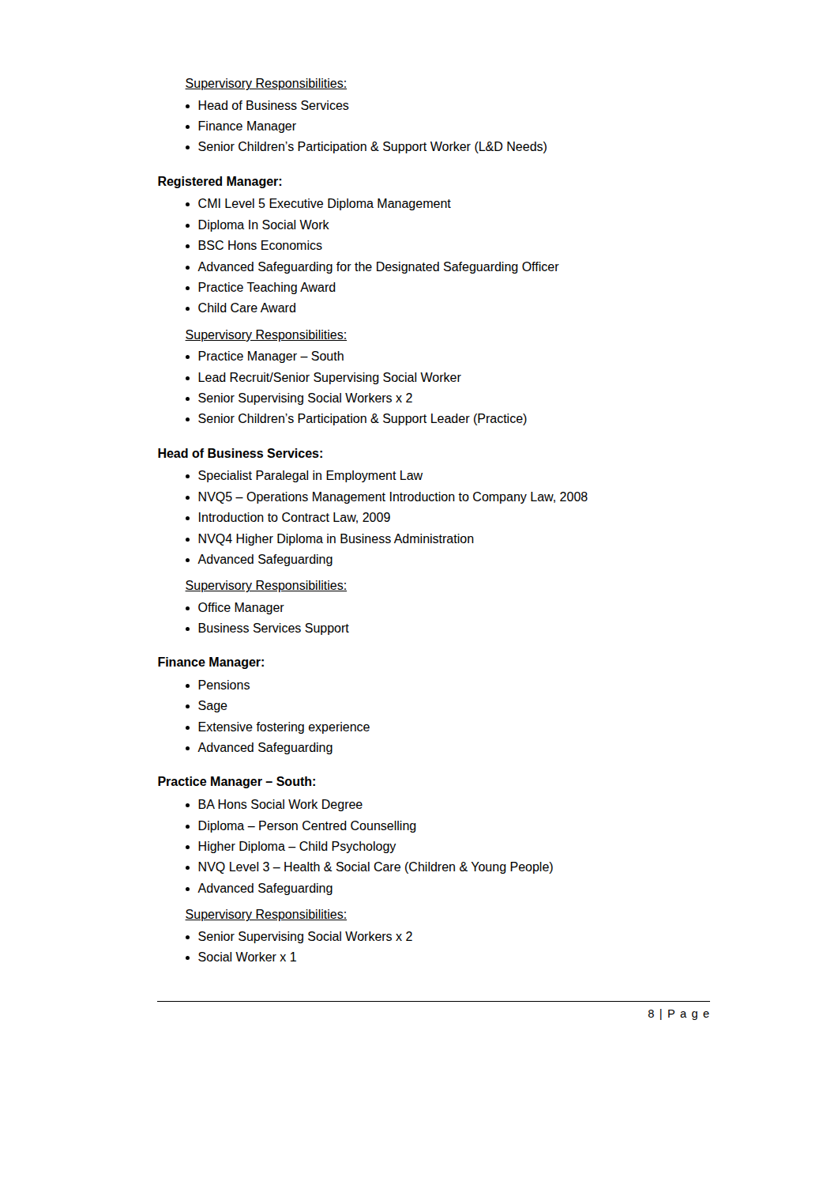Supervisory Responsibilities:
Head of Business Services
Finance Manager
Senior Children’s Participation & Support Worker (L&D Needs)
Registered Manager:
CMI Level 5 Executive Diploma Management
Diploma In Social Work
BSC Hons Economics
Advanced Safeguarding for the Designated Safeguarding Officer
Practice Teaching Award
Child Care Award
Supervisory Responsibilities:
Practice Manager – South
Lead Recruit/Senior Supervising Social Worker
Senior Supervising Social Workers x 2
Senior Children’s Participation & Support Leader (Practice)
Head of Business Services:
Specialist Paralegal in Employment Law
NVQ5 – Operations Management Introduction to Company Law, 2008
Introduction to Contract Law, 2009
NVQ4 Higher Diploma in Business Administration
Advanced Safeguarding
Supervisory Responsibilities:
Office Manager
Business Services Support
Finance Manager:
Pensions
Sage
Extensive fostering experience
Advanced Safeguarding
Practice Manager – South:
BA Hons Social Work Degree
Diploma – Person Centred Counselling
Higher Diploma – Child Psychology
NVQ Level 3 – Health & Social Care (Children & Young People)
Advanced Safeguarding
Supervisory Responsibilities:
Senior Supervising Social Workers x 2
Social Worker x 1
8 | P a g e